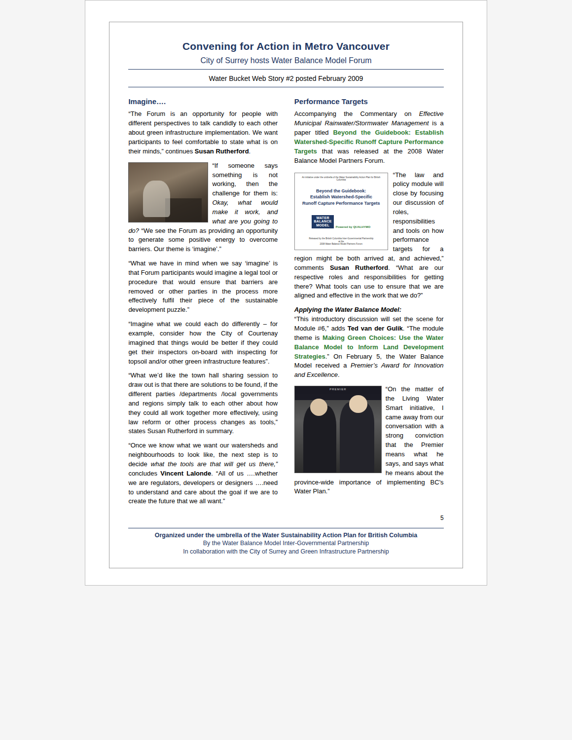Convening for Action in Metro Vancouver
City of Surrey hosts Water Balance Model Forum
Water Bucket Web Story #2 posted February 2009
Imagine….
“The Forum is an opportunity for people with different perspectives to talk candidly to each other about green infrastructure implementation. We want participants to feel comfortable to state what is on their minds,” continues Susan Rutherford.
“If someone says something is not working, then the challenge for them is: Okay, what would make it work, and what are you going to do? “We see the Forum as providing an opportunity to generate some positive energy to overcome barriers. Our theme is ‘imagine’.”
“What we have in mind when we say ‘imagine’ is that Forum participants would imagine a legal tool or procedure that would ensure that barriers are removed or other parties in the process more effectively fulfil their piece of the sustainable development puzzle.”
“Imagine what we could each do differently – for example, consider how the City of Courtenay imagined that things would be better if they could get their inspectors on-board with inspecting for topsoil and/or other green infrastructure features”.
“What we’d like the town hall sharing session to draw out is that there are solutions to be found, if the different parties /departments /local governments and regions simply talk to each other about how they could all work together more effectively, using law reform or other process changes as tools,” states Susan Rutherford in summary.
“Once we know what we want our watersheds and neighbourhoods to look like, the next step is to decide what the tools are that will get us there,” concludes Vincent Lalonde. “All of us ….whether we are regulators, developers or designers ….need to understand and care about the goal if we are to create the future that we all want.”
Performance Targets
Accompanying the Commentary on Effective Municipal Rainwater/Stormwater Management is a paper titled Beyond the Guidebook: Establish Watershed-Specific Runoff Capture Performance Targets that was released at the 2008 Water Balance Model Partners Forum.
An initiative under the umbrella of the Water Sustainability Action Plan for British Columbia
Beyond the Guidebook:
Establish Watershed-Specific
Runoff Capture Performance Targets
WATER
BALANCE
MODEL Powered by QUALHYMO
Released by the British Columbia Inter-Governmental Partnership
at the
2008 Water Balance Model Partners Forum
“The law and policy module will close by focusing our discussion of roles, responsibilities and tools on how performance targets for a region might be both arrived at, and achieved,” comments Susan Rutherford. “What are our respective roles and responsibilities for getting there? What tools can use to ensure that we are aligned and effective in the work that we do?”
Applying the Water Balance Model:
“This introductory discussion will set the scene for Module #6,” adds Ted van der Gulik. “The module theme is Making Green Choices: Use the Water Balance Model to Inform Land Development Strategies.” On February 5, the Water Balance Model received a Premier’s Award for Innovation and Excellence.
PREMIER
“On the matter of the Living Water Smart initiative, I came away from our conversation with a strong conviction that the Premier means what he says, and says what he means about the province-wide importance of implementing BC's Water Plan.”
5
Organized under the umbrella of the Water Sustainability Action Plan for British Columbia
By the Water Balance Model Inter-Governmental Partnership
In collaboration with the City of Surrey and Green Infrastructure Partnership